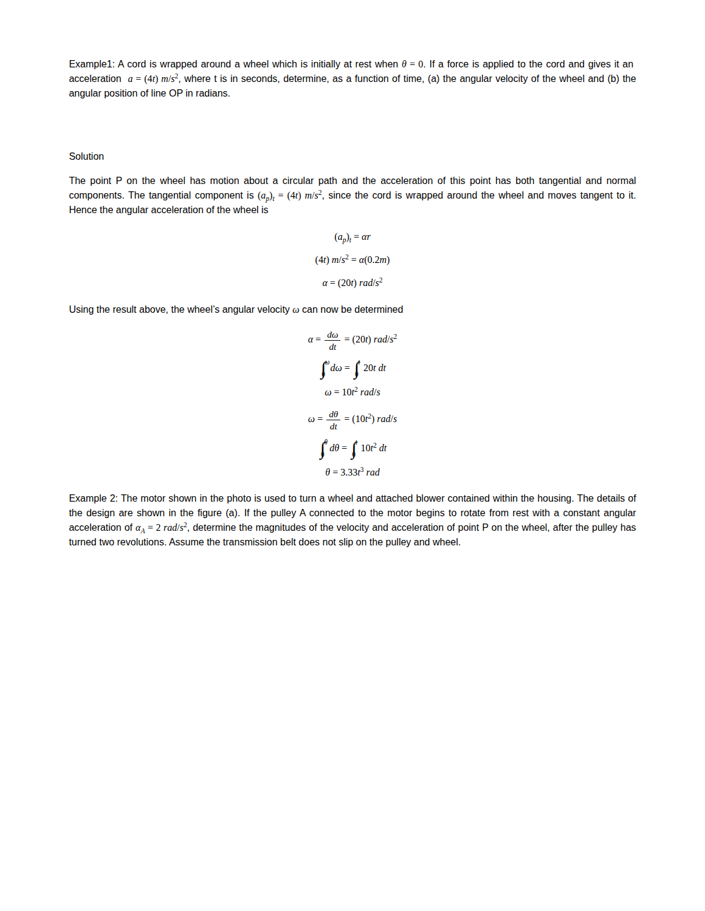Example1: A cord is wrapped around a wheel which is initially at rest when θ = 0. If a force is applied to the cord and gives it an acceleration a = (4t) m/s2, where t is in seconds, determine, as a function of time, (a) the angular velocity of the wheel and (b) the angular position of line OP in radians.
Solution
The point P on the wheel has motion about a circular path and the acceleration of this point has both tangential and normal components. The tangential component is (ap)t = (4t) m/s2, since the cord is wrapped around the wheel and moves tangent to it. Hence the angular acceleration of the wheel is
(ap)t = αr
(4t) m/s2 = α(0.2m)
α = (20t) rad/s2
Using the result above, the wheel’s angular velocity ω can now be determined
α = dω dt = (20t) rad/s2
∫ω 0 dω = ∫t 0 20t dt
ω = 10t2 rad/s
ω = dθ dt = (10t2) rad/s
∫θ 0 dθ = ∫t 0 10t2 dt
θ = 3.33t3 rad
Example 2: The motor shown in the photo is used to turn a wheel and attached blower contained within the housing. The details of the design are shown in the figure (a). If the pulley A connected to the motor begins to rotate from rest with a constant angular acceleration of αA = 2 rad/s2, determine the magnitudes of the velocity and acceleration of point P on the wheel, after the pulley has turned two revolutions. Assume the transmission belt does not slip on the pulley and wheel.